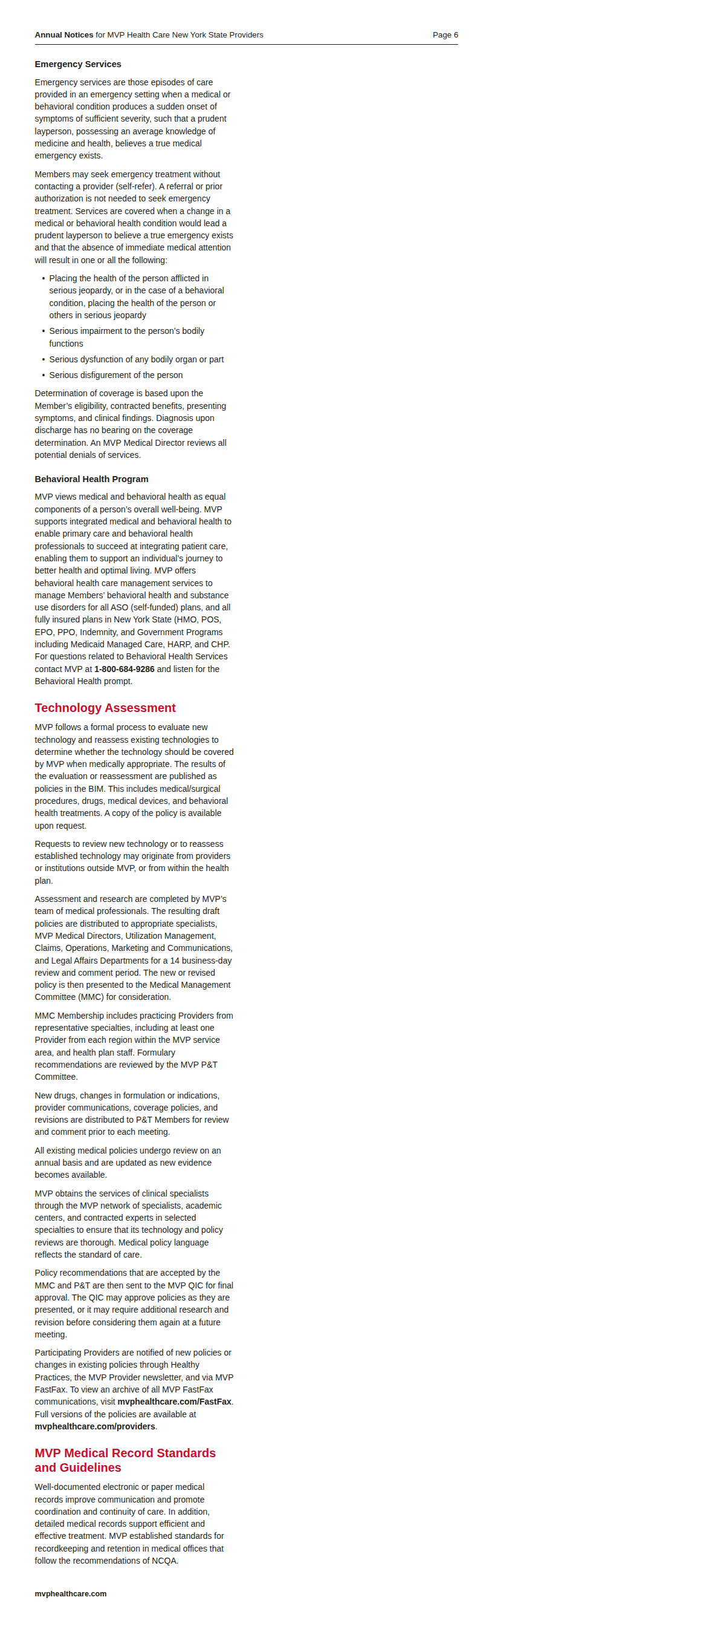Annual Notices for MVP Health Care New York State Providers
Page 6
Emergency Services
Emergency services are those episodes of care provided in an emergency setting when a medical or behavioral condition produces a sudden onset of symptoms of sufficient severity, such that a prudent layperson, possessing an average knowledge of medicine and health, believes a true medical emergency exists.
Members may seek emergency treatment without contacting a provider (self-refer). A referral or prior authorization is not needed to seek emergency treatment. Services are covered when a change in a medical or behavioral health condition would lead a prudent layperson to believe a true emergency exists and that the absence of immediate medical attention will result in one or all the following:
Placing the health of the person afflicted in serious jeopardy, or in the case of a behavioral condition, placing the health of the person or others in serious jeopardy
Serious impairment to the person’s bodily functions
Serious dysfunction of any bodily organ or part
Serious disfigurement of the person
Determination of coverage is based upon the Member’s eligibility, contracted benefits, presenting symptoms, and clinical findings. Diagnosis upon discharge has no bearing on the coverage determination. An MVP Medical Director reviews all potential denials of services.
Behavioral Health Program
MVP views medical and behavioral health as equal components of a person’s overall well-being. MVP supports integrated medical and behavioral health to enable primary care and behavioral health professionals to succeed at integrating patient care, enabling them to support an individual’s journey to better health and optimal living. MVP offers behavioral health care management services to manage Members’ behavioral health and substance use disorders for all ASO (self-funded) plans, and all fully insured plans in New York State (HMO, POS, EPO, PPO, Indemnity, and Government Programs including Medicaid Managed Care, HARP, and CHP. For questions related to Behavioral Health Services contact MVP at 1-800-684-9286 and listen for the Behavioral Health prompt.
Technology Assessment
MVP follows a formal process to evaluate new technology and reassess existing technologies to determine whether the technology should be covered by MVP when medically appropriate. The results of the evaluation or reassessment are published as policies in the BIM. This includes medical/surgical procedures, drugs, medical devices, and behavioral health treatments. A copy of the policy is available upon request.
Requests to review new technology or to reassess established technology may originate from providers or institutions outside MVP, or from within the health plan.
Assessment and research are completed by MVP’s team of medical professionals. The resulting draft policies are distributed to appropriate specialists, MVP Medical Directors, Utilization Management, Claims, Operations, Marketing and Communications, and Legal Affairs Departments for a 14 business-day review and comment period. The new or revised policy is then presented to the Medical Management Committee (MMC) for consideration.
MMC Membership includes practicing Providers from representative specialties, including at least one Provider from each region within the MVP service area, and health plan staff. Formulary recommendations are reviewed by the MVP P&T Committee.
New drugs, changes in formulation or indications, provider communications, coverage policies, and revisions are distributed to P&T Members for review and comment prior to each meeting.
All existing medical policies undergo review on an annual basis and are updated as new evidence becomes available.
MVP obtains the services of clinical specialists through the MVP network of specialists, academic centers, and contracted experts in selected specialties to ensure that its technology and policy reviews are thorough. Medical policy language reflects the standard of care.
Policy recommendations that are accepted by the MMC and P&T are then sent to the MVP QIC for final approval. The QIC may approve policies as they are presented, or it may require additional research and revision before considering them again at a future meeting.
Participating Providers are notified of new policies or changes in existing policies through Healthy Practices, the MVP Provider newsletter, and via MVP FastFax. To view an archive of all MVP FastFax communications, visit mvphealthcare.com/FastFax. Full versions of the policies are available at mvphealthcare.com/providers.
MVP Medical Record Standards and Guidelines
Well-documented electronic or paper medical records improve communication and promote coordination and continuity of care. In addition, detailed medical records support efficient and effective treatment. MVP established standards for recordkeeping and retention in medical offices that follow the recommendations of NCQA.
mvphealthcare.com